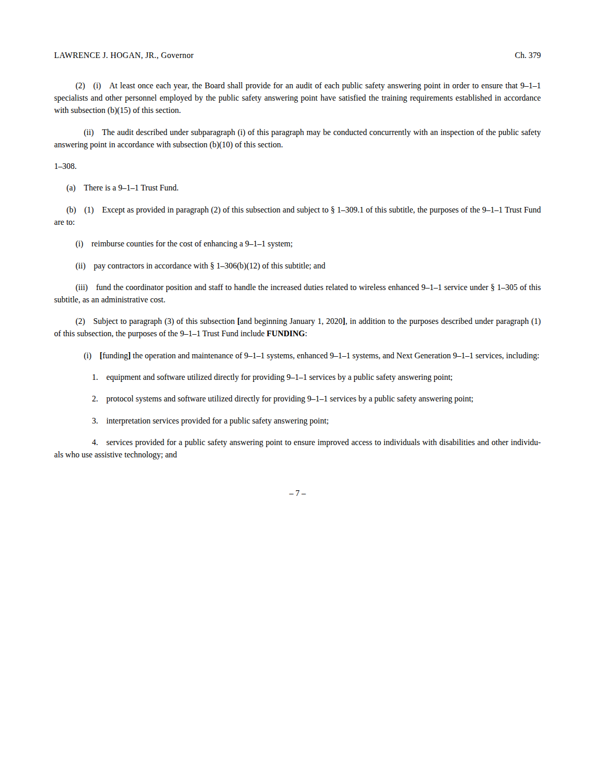LAWRENCE J. HOGAN, JR., Governor Ch. 379
(2) (i) At least once each year, the Board shall provide for an audit of each public safety answering point in order to ensure that 9–1–1 specialists and other personnel employed by the public safety answering point have satisfied the training requirements established in accordance with subsection (b)(15) of this section.
(ii) The audit described under subparagraph (i) of this paragraph may be conducted concurrently with an inspection of the public safety answering point in accordance with subsection (b)(10) of this section.
1–308.
(a) There is a 9–1–1 Trust Fund.
(b) (1) Except as provided in paragraph (2) of this subsection and subject to § 1–309.1 of this subtitle, the purposes of the 9–1–1 Trust Fund are to:
(i) reimburse counties for the cost of enhancing a 9–1–1 system;
(ii) pay contractors in accordance with § 1–306(b)(12) of this subtitle; and
(iii) fund the coordinator position and staff to handle the increased duties related to wireless enhanced 9–1–1 service under § 1–305 of this subtitle, as an administrative cost.
(2) Subject to paragraph (3) of this subsection [and beginning January 1, 2020], in addition to the purposes described under paragraph (1) of this subsection, the purposes of the 9–1–1 Trust Fund include FUNDING:
(i) [funding] the operation and maintenance of 9–1–1 systems, enhanced 9–1–1 systems, and Next Generation 9–1–1 services, including:
1. equipment and software utilized directly for providing 9–1–1 services by a public safety answering point;
2. protocol systems and software utilized directly for providing 9–1–1 services by a public safety answering point;
3. interpretation services provided for a public safety answering point;
4. services provided for a public safety answering point to ensure improved access to individuals with disabilities and other individuals who use assistive technology; and
– 7 –